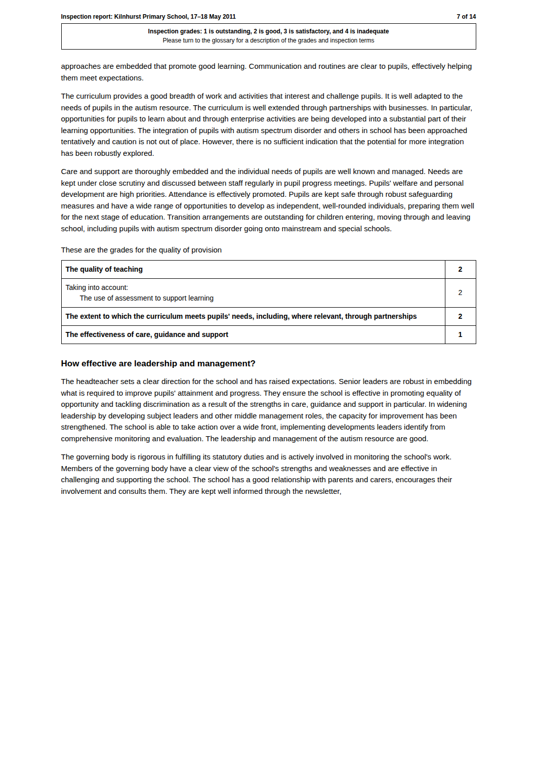Inspection report: Kilnhurst Primary School, 17–18 May 2011 7 of 14
Inspection grades: 1 is outstanding, 2 is good, 3 is satisfactory, and 4 is inadequate
Please turn to the glossary for a description of the grades and inspection terms
approaches are embedded that promote good learning. Communication and routines are clear to pupils, effectively helping them meet expectations.
The curriculum provides a good breadth of work and activities that interest and challenge pupils. It is well adapted to the needs of pupils in the autism resource. The curriculum is well extended through partnerships with businesses. In particular, opportunities for pupils to learn about and through enterprise activities are being developed into a substantial part of their learning opportunities. The integration of pupils with autism spectrum disorder and others in school has been approached tentatively and caution is not out of place. However, there is no sufficient indication that the potential for more integration has been robustly explored.
Care and support are thoroughly embedded and the individual needs of pupils are well known and managed. Needs are kept under close scrutiny and discussed between staff regularly in pupil progress meetings. Pupils' welfare and personal development are high priorities. Attendance is effectively promoted. Pupils are kept safe through robust safeguarding measures and have a wide range of opportunities to develop as independent, well-rounded individuals, preparing them well for the next stage of education. Transition arrangements are outstanding for children entering, moving through and leaving school, including pupils with autism spectrum disorder going onto mainstream and special schools.
These are the grades for the quality of provision
| The quality of teaching | 2 |
| Taking into account: The use of assessment to support learning | 2 |
| The extent to which the curriculum meets pupils' needs, including, where relevant, through partnerships | 2 |
| The effectiveness of care, guidance and support | 1 |
How effective are leadership and management?
The headteacher sets a clear direction for the school and has raised expectations. Senior leaders are robust in embedding what is required to improve pupils' attainment and progress. They ensure the school is effective in promoting equality of opportunity and tackling discrimination as a result of the strengths in care, guidance and support in particular. In widening leadership by developing subject leaders and other middle management roles, the capacity for improvement has been strengthened. The school is able to take action over a wide front, implementing developments leaders identify from comprehensive monitoring and evaluation. The leadership and management of the autism resource are good.
The governing body is rigorous in fulfilling its statutory duties and is actively involved in monitoring the school's work. Members of the governing body have a clear view of the school's strengths and weaknesses and are effective in challenging and supporting the school. The school has a good relationship with parents and carers, encourages their involvement and consults them. They are kept well informed through the newsletter,